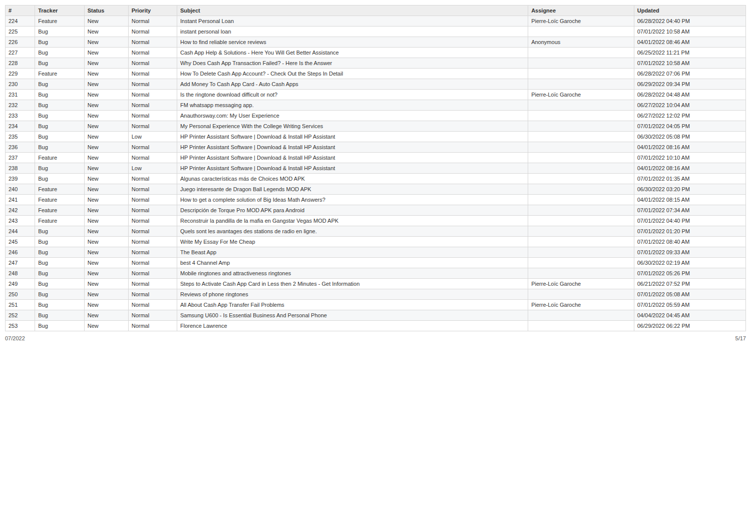| # | Tracker | Status | Priority | Subject | Assignee | Updated |
| --- | --- | --- | --- | --- | --- | --- |
| 224 | Feature | New | Normal | Instant Personal Loan | Pierre-Loïc Garoche | 06/28/2022 04:40 PM |
| 225 | Bug | New | Normal | instant personal loan | | 07/01/2022 10:58 AM |
| 226 | Bug | New | Normal | How to find reliable service reviews | Anonymous | 04/01/2022 08:46 AM |
| 227 | Bug | New | Normal | Cash App Help & Solutions - Here You Will Get Better Assistance | | 06/25/2022 11:21 PM |
| 228 | Bug | New | Normal | Why Does Cash App Transaction Failed? - Here Is the Answer | | 07/01/2022 10:58 AM |
| 229 | Feature | New | Normal | How To Delete Cash App Account? - Check Out the Steps In Detail | | 06/28/2022 07:06 PM |
| 230 | Bug | New | Normal | Add Money To Cash App Card - Auto Cash Apps | | 06/29/2022 09:34 PM |
| 231 | Bug | New | Normal | Is the ringtone download difficult or not? | Pierre-Loïc Garoche | 06/28/2022 04:48 AM |
| 232 | Bug | New | Normal | FM whatsapp messaging app. | | 06/27/2022 10:04 AM |
| 233 | Bug | New | Normal | Anauthorsway.com: My User Experience | | 06/27/2022 12:02 PM |
| 234 | Bug | New | Normal | My Personal Experience With the College Writing Services | | 07/01/2022 04:05 PM |
| 235 | Bug | New | Low | HP Printer Assistant Software / Download & Install HP Assistant | | 06/30/2022 05:08 PM |
| 236 | Bug | New | Normal | HP Printer Assistant Software / Download & Install HP Assistant | | 04/01/2022 08:16 AM |
| 237 | Feature | New | Normal | HP Printer Assistant Software / Download & Install HP Assistant | | 07/01/2022 10:10 AM |
| 238 | Bug | New | Low | HP Printer Assistant Software / Download & Install HP Assistant | | 04/01/2022 08:16 AM |
| 239 | Bug | New | Normal | Algunas características más de Choices MOD APK | | 07/01/2022 01:35 AM |
| 240 | Feature | New | Normal | Juego interesante de Dragon Ball Legends MOD APK | | 06/30/2022 03:20 PM |
| 241 | Feature | New | Normal | How to get a complete solution of Big Ideas Math Answers? | | 04/01/2022 08:15 AM |
| 242 | Feature | New | Normal | Descripción de Torque Pro MOD APK para Android | | 07/01/2022 07:34 AM |
| 243 | Feature | New | Normal | Reconstruir la pandilla de la mafia en Gangstar Vegas MOD APK | | 07/01/2022 04:40 PM |
| 244 | Bug | New | Normal | Quels sont les avantages des stations de radio en ligne. | | 07/01/2022 01:20 PM |
| 245 | Bug | New | Normal | Write My Essay For Me Cheap | | 07/01/2022 08:40 AM |
| 246 | Bug | New | Normal | The Beast App | | 07/01/2022 09:33 AM |
| 247 | Bug | New | Normal | best 4 Channel Amp | | 06/30/2022 02:19 AM |
| 248 | Bug | New | Normal | Mobile ringtones and attractiveness ringtones | | 07/01/2022 05:26 PM |
| 249 | Bug | New | Normal | Steps to Activate Cash App Card in Less then 2 Minutes - Get Information | Pierre-Loïc Garoche | 06/21/2022 07:52 PM |
| 250 | Bug | New | Normal | Reviews of phone ringtones | | 07/01/2022 05:08 AM |
| 251 | Bug | New | Normal | All About Cash App Transfer Fail Problems | Pierre-Loïc Garoche | 07/01/2022 05:59 AM |
| 252 | Bug | New | Normal | Samsung U600 - Is Essential Business And Personal Phone | | 04/04/2022 04:45 AM |
| 253 | Bug | New | Normal | Florence Lawrence | | 06/29/2022 06:22 PM |
07/2022 5/17